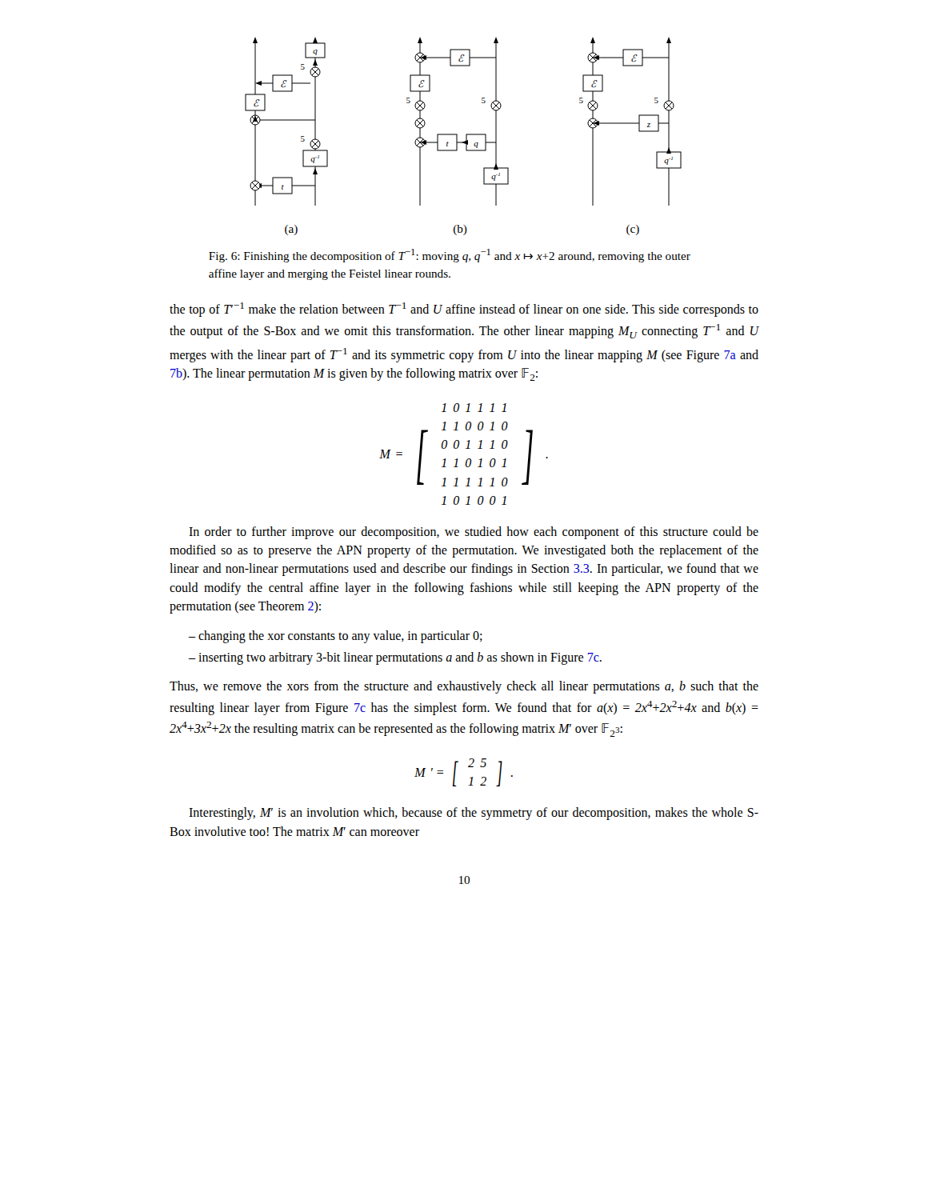q 5 ℰ ℰ 5 q-1 t
(a)
ℰ ℰ 5 5 t q q-1
(b)
ℰ ℰ 5 5 z q-1
(c)
Fig. 6: Finishing the decomposition of T−1: moving q, q−1 and x ↦ x+2 around, removing the outer affine layer and merging the Feistel linear rounds.
the top of T′−1 make the relation between T−1 and U affine instead of linear on one side. This side corresponds to the output of the S-Box and we omit this transformation. The other linear mapping MU connecting T−1 and U merges with the linear part of T−1 and its symmetric copy from U into the linear mapping M (see Figure 7a and 7b). The linear permutation M is given by the following matrix over 𝔽2:
M = [
| 1 | 0 | 1 | 1 | 1 | 1 |
| 1 | 1 | 0 | 0 | 1 | 0 |
| 0 | 0 | 1 | 1 | 1 | 0 |
| 1 | 1 | 0 | 1 | 0 | 1 |
| 1 | 1 | 1 | 1 | 1 | 0 |
| 1 | 0 | 1 | 0 | 0 | 1 |
] .
In order to further improve our decomposition, we studied how each component of this structure could be modified so as to preserve the APN property of the permutation. We investigated both the replacement of the linear and non-linear permutations used and describe our findings in Section 3.3. In particular, we found that we could modify the central affine layer in the following fashions while still keeping the APN property of the permutation (see Theorem 2):
changing the xor constants to any value, in particular 0;
inserting two arbitrary 3-bit linear permutations a and b as shown in Figure 7c.
Thus, we remove the xors from the structure and exhaustively check all linear permutations a, b such that the resulting linear layer from Figure 7c has the simplest form. We found that for a(x) = 2x4+2x2+4x and b(x) = 2x4+3x2+2x the resulting matrix can be represented as the following matrix M′ over 𝔽23:
M′ = [
| 2 | 5 |
| 1 | 2 |
] .
Interestingly, M′ is an involution which, because of the symmetry of our decomposition, makes the whole S-Box involutive too! The matrix M′ can moreover
10